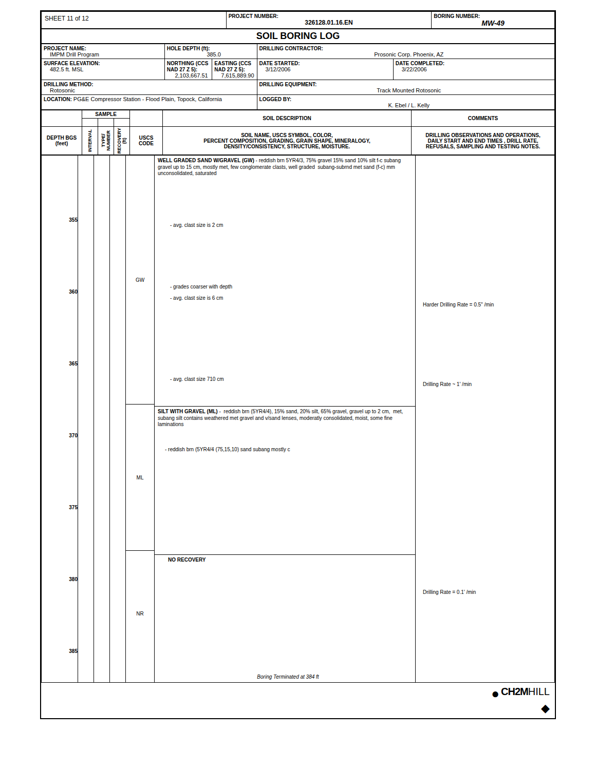| SHEET 11 of 12 | PROJECT NUMBER: 326128.01.16.EN | BORING NUMBER: MW-49 |
| SOIL BORING LOG |
| PROJECT NAME: IMPM Drill Program | HOLE DEPTH (ft): 385.0 | DRILLING CONTRACTOR: Prosonic Corp. Phoenix, AZ |
| SURFACE ELEVATION: 482.5 ft. MSL | NORTHING (CCS NAD 27 Z 5): 2,103,667.51 | EASTING (CCS NAD 27 Z 5): 7,615,889.90 | DATE STARTED: 3/12/2006 | DATE COMPLETED: 3/22/2006 |
| DRILLING METHOD: Rotosonic | DRILLING EQUIPMENT: Track Mounted Rotosonic |
| LOCATION: PG&E Compressor Station - Flood Plain, Topock, California | LOGGED BY: K. Ebel / L. Kelly |
| | SAMPLE | | SOIL DESCRIPTION | COMMENTS |
| DEPTH BGS (feet) | INTERVAL | TYPE/ NUMBER | RECOVERY (ft) | USCS CODE | SOIL NAME, USCS SYMBOL, COLOR, PERCENT COMPOSITION, GRADING, GRAIN SHAPE, MINERALOGY, DENSITY/CONSISTENCY, STRUCTURE, MOISTURE. | DRILLING OBSERVATIONS AND OPERATIONS, DAILY START AND END TIMES , DRILL RATE, REFUSALS, SAMPLING AND TESTING NOTES. |
| / / 355 / / / 360 / / / 365 / / / 370 / / / 375 / / / 380 / / / 385 / | | | | / GW / / ML / / NR / | WELL GRADED SAND W/GRAVEL (GW) - reddish brn 5YR4/3, 75% gravel 15% sand 10% silt f-c subang gravel up to 15 cm, mostly met, few conglomerate clasts, well graded subang-subrnd met sand (f-c) mm unconsolidated, saturated - avg. clast size is 2 cm - grades coarser with depth - avg. clast size is 6 cm - avg. clast size 710 cm SILT WITH GRAVEL (ML) - reddish brn (5YR4/4), 15% sand, 20% silt, 65% gravel, gravel up to 2 cm, met, subang silt contains weathered met gravel and v/sand lenses, moderatly consolidated, moist, some fine laminations - reddish brn (5YR4/4 (75,15,10) sand subang mostly c NO RECOVERY Boring Terminated at 384 ft | Harder Drilling Rate = 0.5" /min Drilling Rate ~ 1' /min Drilling Rate = 0.1' /min |
| | ● CH2M HILL ◆ |